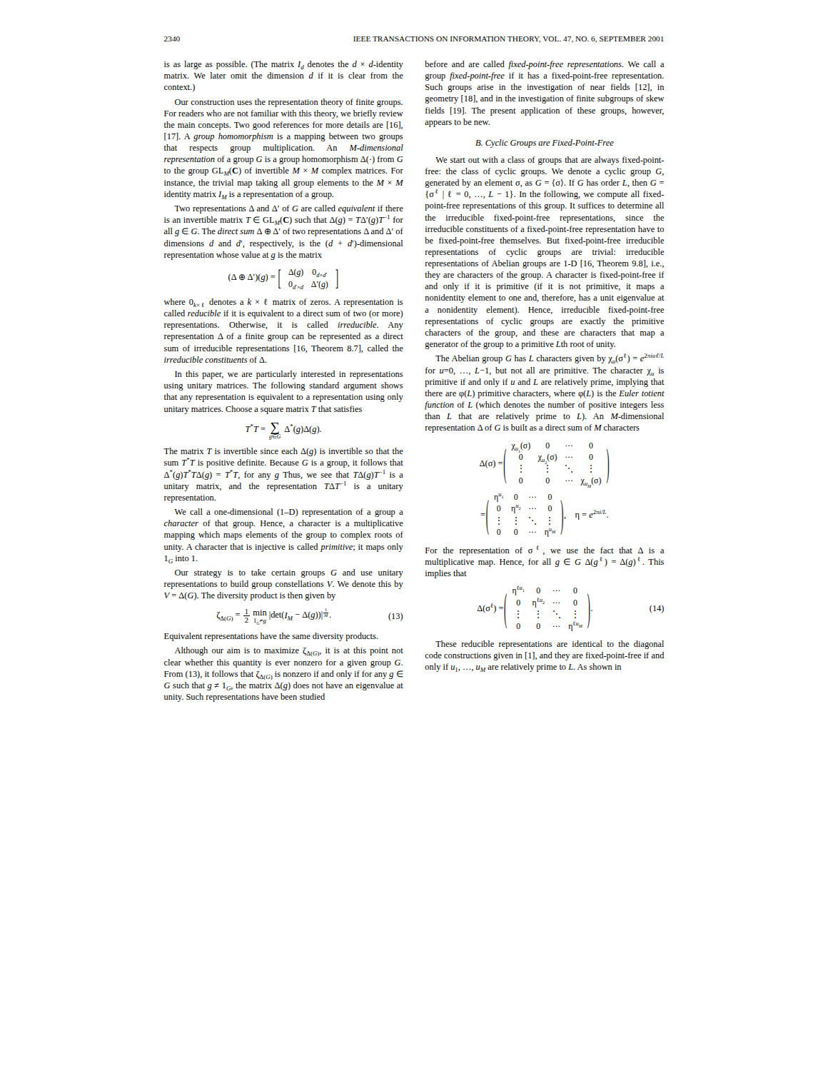2340 IEEE TRANSACTIONS ON INFORMATION THEORY, VOL. 47, NO. 6, SEPTEMBER 2001
is as large as possible. (The matrix Id denotes the d × d-identity matrix. We later omit the dimension d if it is clear from the context.)
Our construction uses the representation theory of finite groups. For readers who are not familiar with this theory, we briefly review the main concepts. Two good references for more details are [16], [17]. A group homomorphism is a mapping between two groups that respects group multiplication. An M-dimensional representation of a group G is a group homomorphism Δ(·) from G to the group GLM(C) of invertible M × M complex matrices. For instance, the trivial map taking all group elements to the M × M identity matrix IM is a representation of a group.
Two representations Δ and Δ′ of G are called equivalent if there is an invertible matrix T ∈ GLM(C) such that Δ(g) = TΔ′(g)T−1 for all g ∈ G. The direct sum Δ ⊕ Δ′ of two representations Δ and Δ′ of dimensions d and d′, respectively, is the (d + d′)-dimensional representation whose value at g is the matrix
(Δ ⊕ Δ′)(g) = [
| Δ( g ) | 0 d × d ′ |
| 0 d ′× d | Δ′( g ) |
]
where 0k×ℓ denotes a k × ℓ matrix of zeros. A representation is called reducible if it is equivalent to a direct sum of two (or more) representations. Otherwise, it is called irreducible. Any representation Δ of a finite group can be represented as a direct sum of irreducible representations [16, Theorem 8.7], called the irreducible constituents of Δ.
In this paper, we are particularly interested in representations using unitary matrices. The following standard argument shows that any representation is equivalent to a representation using only unitary matrices. Choose a square matrix T that satisfies
T*T = ∑g∈G Δ*(g)Δ(g).
The matrix T is invertible since each Δ(g) is invertible so that the sum T*T is positive definite. Because G is a group, it follows that Δ*(g)T*TΔ(g) = T*T, for any g Thus, we see that TΔ(g)T−1 is a unitary matrix, and the representation TΔT−1 is a unitary representation.
We call a one-dimensional (1–D) representation of a group a character of that group. Hence, a character is a multiplicative mapping which maps elements of the group to complex roots of unity. A character that is injective is called primitive; it maps only 1G into 1.
Our strategy is to take certain groups G and use unitary representations to build group constellations V. We denote this by V = Δ(G). The diversity product is then given by
ζΔ(G) = 12 min 1G≠g |det(IM − Δ(g))|1 M.
(13)
Equivalent representations have the same diversity products.
Although our aim is to maximize ζΔ(G), it is at this point not clear whether this quantity is ever nonzero for a given group G. From (13), it follows that ζΔ(G) is nonzero if and only if for any g ∈ G such that g ≠ 1G, the matrix Δ(g) does not have an eigenvalue at unity. Such representations have been studied
before and are called fixed-point-free representations. We call a group fixed-point-free if it has a fixed-point-free representation. Such groups arise in the investigation of near fields [12], in geometry [18], and in the investigation of finite subgroups of skew fields [19]. The present application of these groups, however, appears to be new.
B. Cyclic Groups are Fixed-Point-Free
We start out with a class of groups that are always fixed-point-free: the class of cyclic groups. We denote a cyclic group G, generated by an element σ, as G = ⟨σ⟩. If G has order L, then G = {σℓ | ℓ = 0, …, L − 1}. In the following, we compute all fixed-point-free representations of this group. It suffices to determine all the irreducible fixed-point-free representations, since the irreducible constituents of a fixed-point-free representation have to be fixed-point-free themselves. But fixed-point-free irreducible representations of cyclic groups are trivial: irreducible representations of Abelian groups are 1-D [16, Theorem 9.8], i.e., they are characters of the group. A character is fixed-point-free if and only if it is primitive (if it is not primitive, it maps a nonidentity element to one and, therefore, has a unit eigenvalue at a nonidentity element). Hence, irreducible fixed-point-free representations of cyclic groups are exactly the primitive characters of the group, and these are characters that map a generator of the group to a primitive Lth root of unity.
The Abelian group G has L characters given by χu(σℓ) = e2πiuℓ/L for u=0, …, L−1, but not all are primitive. The character χu is primitive if and only if u and L are relatively prime, implying that there are φ(L) primitive characters, where φ(L) is the Euler totient function of L (which denotes the number of positive integers less than L that are relatively prime to L). An M-dimensional representation Δ of G is built as a direct sum of M characters
Δ(σ) = (
| χ u 1 (σ) | 0 | ··· | 0 |
| 0 | χ u 2 (σ) | ··· | 0 |
| ⋮ | ⋮ | ⋱ | ⋮ |
| 0 | 0 | ··· | χ u M (σ) |
)
= (
| η u 1 | 0 | ··· | 0 |
| 0 | η u 2 | ··· | 0 |
| ⋮ | ⋮ | ⋱ | ⋮ |
| 0 | 0 | ··· | η u M |
) , η = e2πi/L.
For the representation of σℓ, we use the fact that Δ is a multiplicative map. Hence, for all g ∈ G Δ(gℓ) = Δ(g)ℓ. This implies that
Δ(σℓ) = (
| η ℓ u 1 | 0 | ··· | 0 |
| 0 | η ℓ u 2 | ··· | 0 |
| ⋮ | ⋮ | ⋱ | ⋮ |
| 0 | 0 | ··· | η ℓ u M |
) .
(14)
These reducible representations are identical to the diagonal code constructions given in [1], and they are fixed-point-free if and only if u1, …, uM are relatively prime to L. As shown in